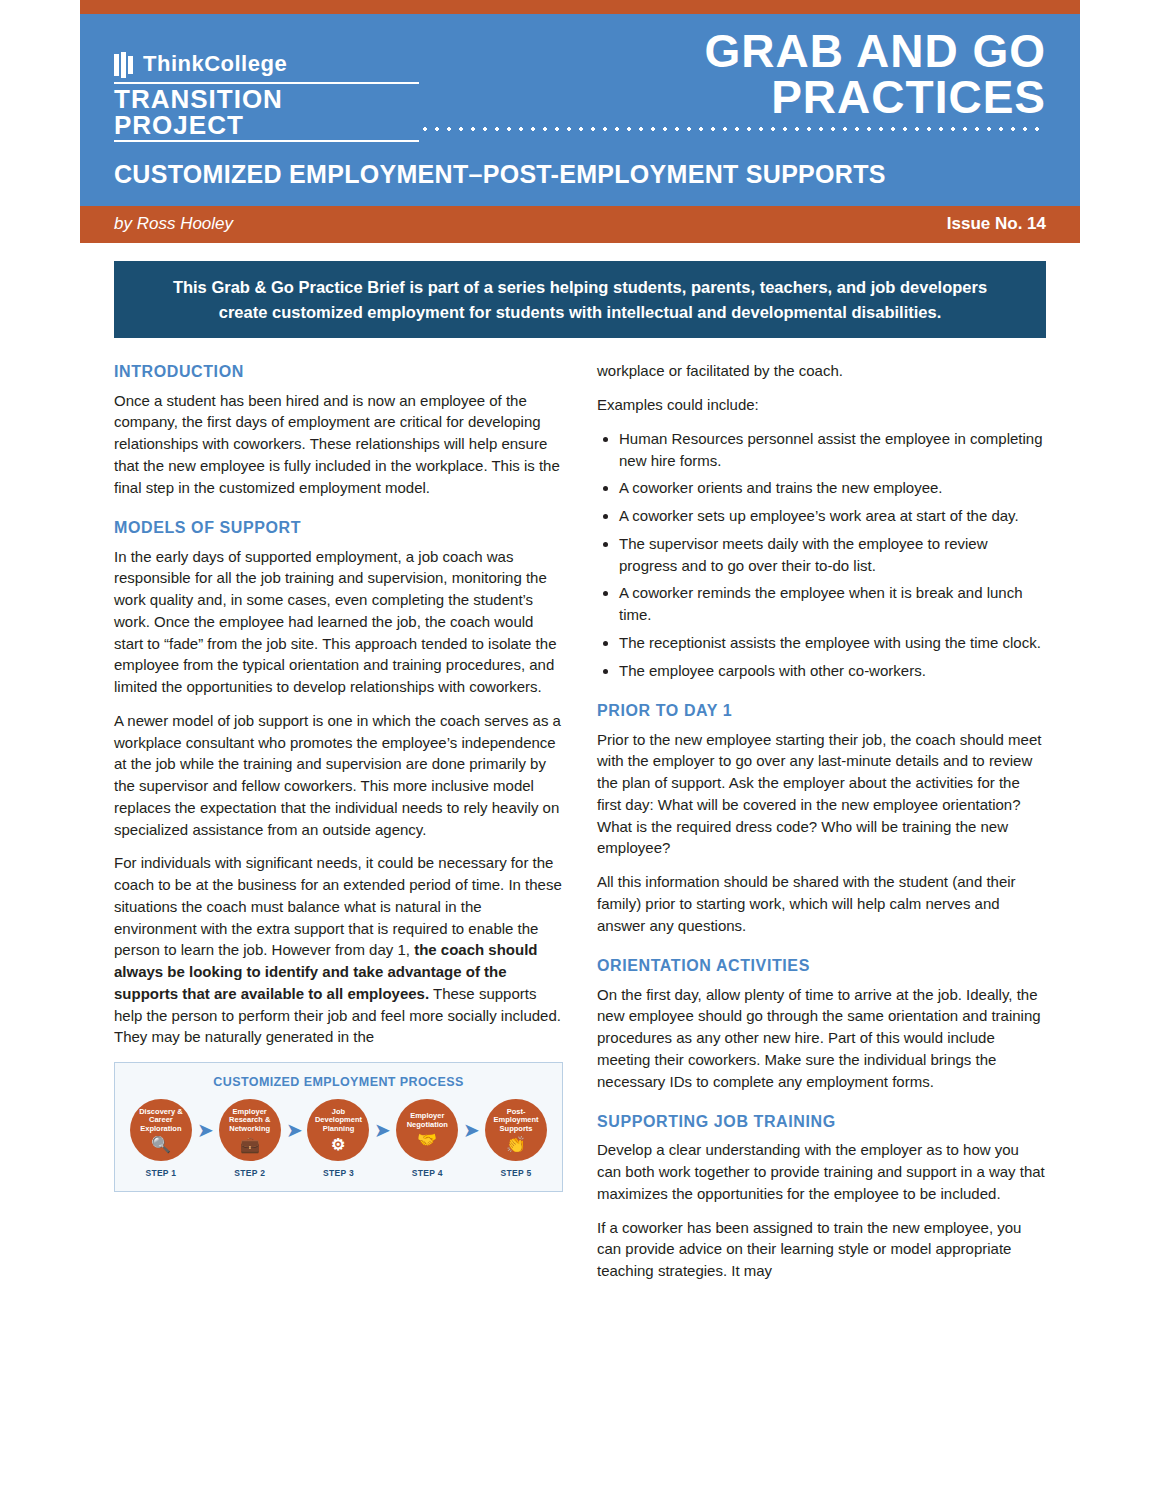ThinkCollege
TRANSITION PROJECT
GRAB AND GO PRACTICES
CUSTOMIZED EMPLOYMENT–POST-EMPLOYMENT SUPPORTS
by Ross Hooley Issue No. 14
This Grab & Go Practice Brief is part of a series helping students, parents, teachers, and job developers
create customized employment for students with intellectual and developmental disabilities.
Introduction
Once a student has been hired and is now an employee of the company, the first days of employment are critical for developing relationships with coworkers. These relationships will help ensure that the new employee is fully included in the workplace. This is the final step in the customized employment model.
Models of Support
In the early days of supported employment, a job coach was responsible for all the job training and supervision, monitoring the work quality and, in some cases, even completing the student’s work. Once the employee had learned the job, the coach would start to “fade” from the job site. This approach tended to isolate the employee from the typical orientation and training procedures, and limited the opportunities to develop relationships with coworkers.
A newer model of job support is one in which the coach serves as a workplace consultant who promotes the employee’s independence at the job while the training and supervision are done primarily by the supervisor and fellow coworkers. This more inclusive model replaces the expectation that the individual needs to rely heavily on specialized assistance from an outside agency.
For individuals with significant needs, it could be necessary for the coach to be at the business for an extended period of time. In these situations the coach must balance what is natural in the environment with the extra support that is required to enable the person to learn the job. However from day 1, the coach should always be looking to identify and take advantage of the supports that are available to all employees. These supports help the person to perform their job and feel more socially included. They may be naturally generated in the
CUSTOMIZED EMPLOYMENT PROCESS
Discovery & Career Exploration🔍
STEP 1
➤
Employer Research & Networking💼
STEP 2
➤
Job Development Planning⚙
STEP 3
➤
Employer Negotiation🤝
STEP 4
➤
Post-Employment Supports👏
STEP 5
workplace or facilitated by the coach.
Examples could include:
Human Resources personnel assist the employee in completing new hire forms.
A coworker orients and trains the new employee.
A coworker sets up employee’s work area at start of the day.
The supervisor meets daily with the employee to review progress and to go over their to-do list.
A coworker reminds the employee when it is break and lunch time.
The receptionist assists the employee with using the time clock.
The employee carpools with other co-workers.
Prior to Day 1
Prior to the new employee starting their job, the coach should meet with the employer to go over any last-minute details and to review the plan of support. Ask the employer about the activities for the first day: What will be covered in the new employee orientation? What is the required dress code? Who will be training the new employee?
All this information should be shared with the student (and their family) prior to starting work, which will help calm nerves and answer any questions.
Orientation Activities
On the first day, allow plenty of time to arrive at the job. Ideally, the new employee should go through the same orientation and training procedures as any other new hire. Part of this would include meeting their coworkers. Make sure the individual brings the necessary IDs to complete any employment forms.
Supporting Job Training
Develop a clear understanding with the employer as to how you can both work together to provide training and support in a way that maximizes the opportunities for the employee to be included.
If a coworker has been assigned to train the new employee, you can provide advice on their learning style or model appropriate teaching strategies. It may